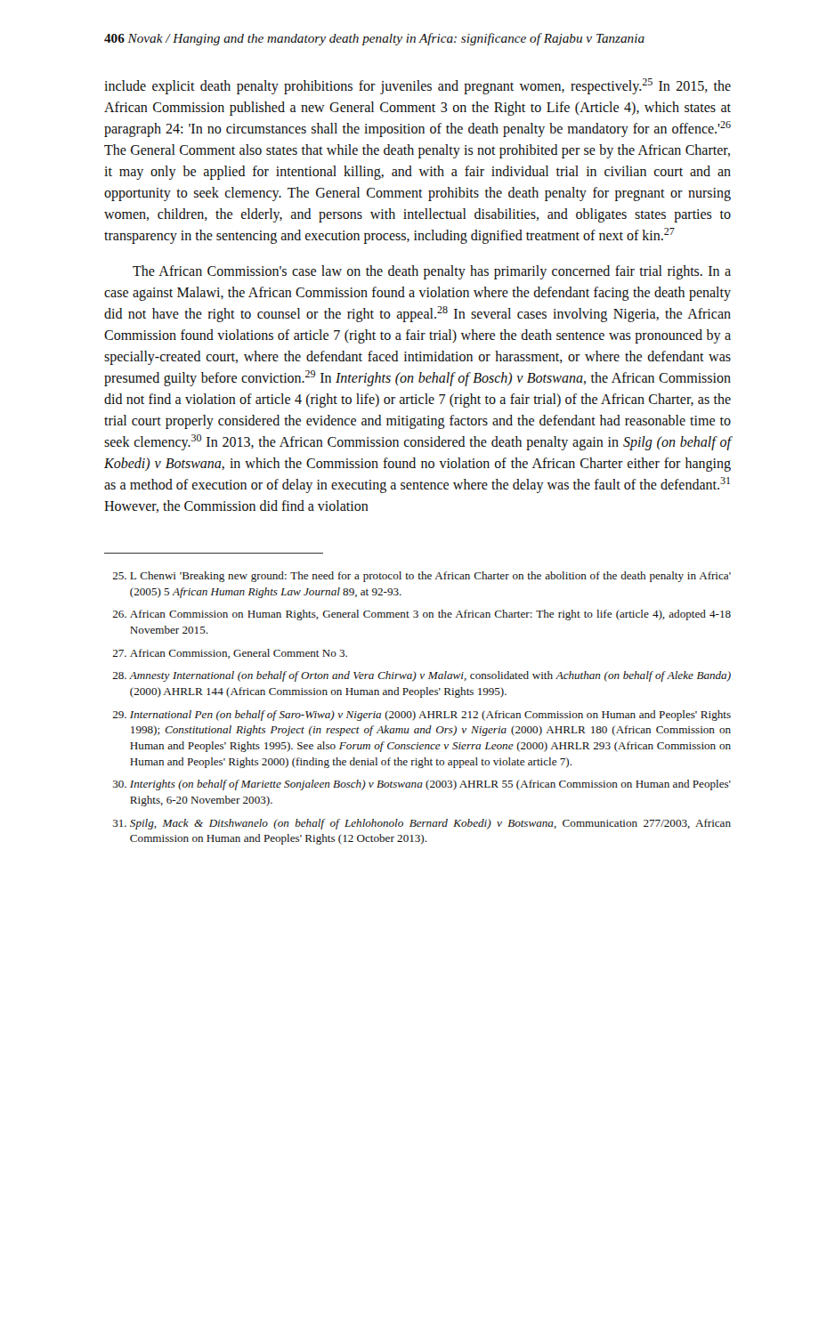406 Novak / Hanging and the mandatory death penalty in Africa: significance of Rajabu v Tanzania
include explicit death penalty prohibitions for juveniles and pregnant women, respectively.25 In 2015, the African Commission published a new General Comment 3 on the Right to Life (Article 4), which states at paragraph 24: 'In no circumstances shall the imposition of the death penalty be mandatory for an offence.'26 The General Comment also states that while the death penalty is not prohibited per se by the African Charter, it may only be applied for intentional killing, and with a fair individual trial in civilian court and an opportunity to seek clemency. The General Comment prohibits the death penalty for pregnant or nursing women, children, the elderly, and persons with intellectual disabilities, and obligates states parties to transparency in the sentencing and execution process, including dignified treatment of next of kin.27
The African Commission's case law on the death penalty has primarily concerned fair trial rights. In a case against Malawi, the African Commission found a violation where the defendant facing the death penalty did not have the right to counsel or the right to appeal.28 In several cases involving Nigeria, the African Commission found violations of article 7 (right to a fair trial) where the death sentence was pronounced by a specially-created court, where the defendant faced intimidation or harassment, or where the defendant was presumed guilty before conviction.29 In Interights (on behalf of Bosch) v Botswana, the African Commission did not find a violation of article 4 (right to life) or article 7 (right to a fair trial) of the African Charter, as the trial court properly considered the evidence and mitigating factors and the defendant had reasonable time to seek clemency.30 In 2013, the African Commission considered the death penalty again in Spilg (on behalf of Kobedi) v Botswana, in which the Commission found no violation of the African Charter either for hanging as a method of execution or of delay in executing a sentence where the delay was the fault of the defendant.31 However, the Commission did find a violation
L Chenwi 'Breaking new ground: The need for a protocol to the African Charter on the abolition of the death penalty in Africa' (2005) 5 African Human Rights Law Journal 89, at 92-93.
African Commission on Human Rights, General Comment 3 on the African Charter: The right to life (article 4), adopted 4-18 November 2015.
African Commission, General Comment No 3.
Amnesty International (on behalf of Orton and Vera Chirwa) v Malawi, consolidated with Achuthan (on behalf of Aleke Banda) (2000) AHRLR 144 (African Commission on Human and Peoples' Rights 1995).
International Pen (on behalf of Saro-Wiwa) v Nigeria (2000) AHRLR 212 (African Commission on Human and Peoples' Rights 1998); Constitutional Rights Project (in respect of Akamu and Ors) v Nigeria (2000) AHRLR 180 (African Commission on Human and Peoples' Rights 1995). See also Forum of Conscience v Sierra Leone (2000) AHRLR 293 (African Commission on Human and Peoples' Rights 2000) (finding the denial of the right to appeal to violate article 7).
Interights (on behalf of Mariette Sonjaleen Bosch) v Botswana (2003) AHRLR 55 (African Commission on Human and Peoples' Rights, 6-20 November 2003).
Spilg, Mack & Ditshwanelo (on behalf of Lehlohonolo Bernard Kobedi) v Botswana, Communication 277/2003, African Commission on Human and Peoples' Rights (12 October 2013).